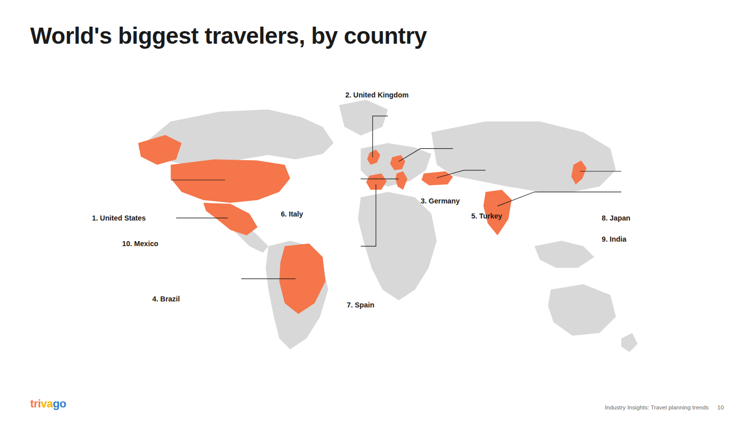World's biggest travelers, by country
World map highlighting the ten countries with the biggest travelers
2. United Kingdom
3. Germany
6. Italy
1. United States
10. Mexico
5. Turkey
8. Japan
9. India
4. Brazil
7. Spain
trivago
Industry Insights: Travel planning trends 10